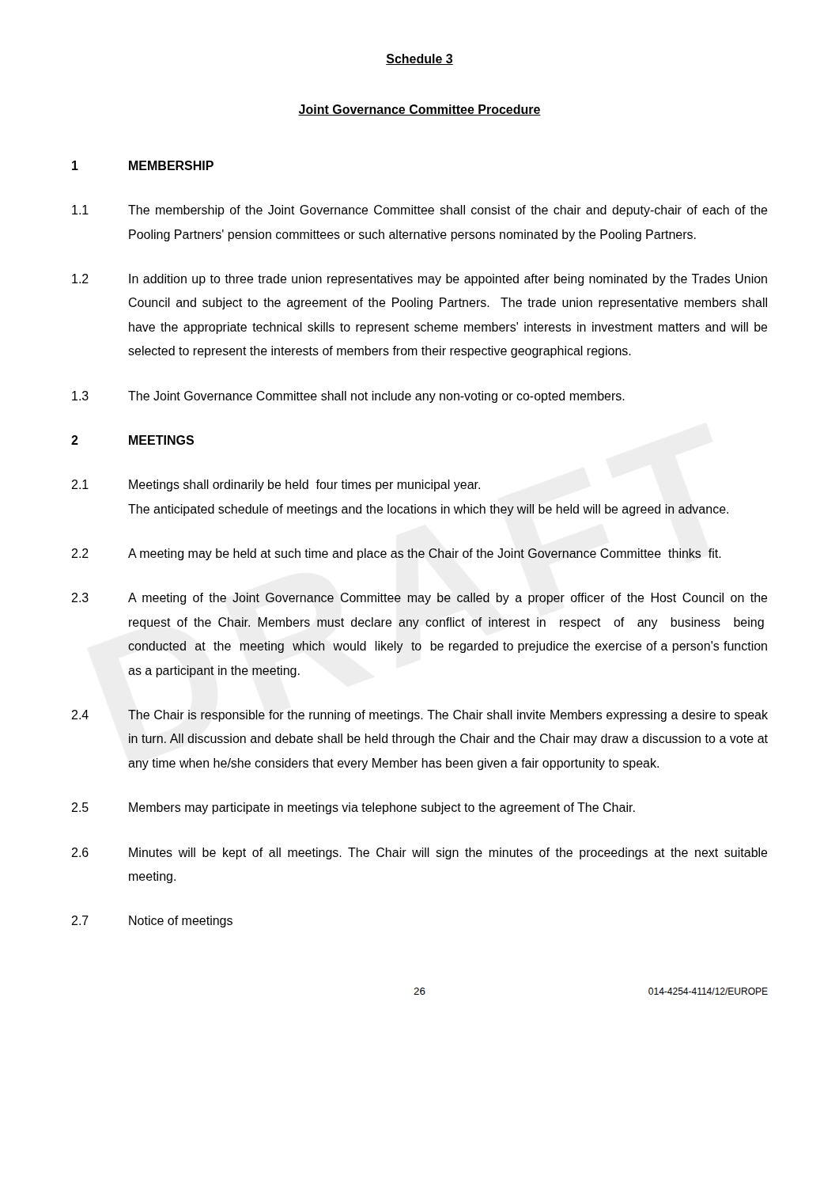DRAFT
Schedule 3
Joint Governance Committee Procedure
1 MEMBERSHIP
1.1 The membership of the Joint Governance Committee shall consist of the chair and deputy-chair of each of the Pooling Partners' pension committees or such alternative persons nominated by the Pooling Partners.
1.2 In addition up to three trade union representatives may be appointed after being nominated by the Trades Union Council and subject to the agreement of the Pooling Partners. The trade union representative members shall have the appropriate technical skills to represent scheme members' interests in investment matters and will be selected to represent the interests of members from their respective geographical regions.
1.3 The Joint Governance Committee shall not include any non-voting or co-opted members.
2 MEETINGS
2.1 Meetings shall ordinarily be held four times per municipal year.
The anticipated schedule of meetings and the locations in which they will be held will be agreed in advance.
2.2 A meeting may be held at such time and place as the Chair of the Joint Governance Committee thinks fit.
2.3 A meeting of the Joint Governance Committee may be called by a proper officer of the Host Council on the request of the Chair. Members must declare any conflict of interest in respect of any business being conducted at the meeting which would likely to be regarded to prejudice the exercise of a person's function as a participant in the meeting.
2.4 The Chair is responsible for the running of meetings. The Chair shall invite Members expressing a desire to speak in turn. All discussion and debate shall be held through the Chair and the Chair may draw a discussion to a vote at any time when he/she considers that every Member has been given a fair opportunity to speak.
2.5 Members may participate in meetings via telephone subject to the agreement of The Chair.
2.6 Minutes will be kept of all meetings. The Chair will sign the minutes of the proceedings at the next suitable meeting.
2.7 Notice of meetings
26 014-4254-4114/12/EUROPE